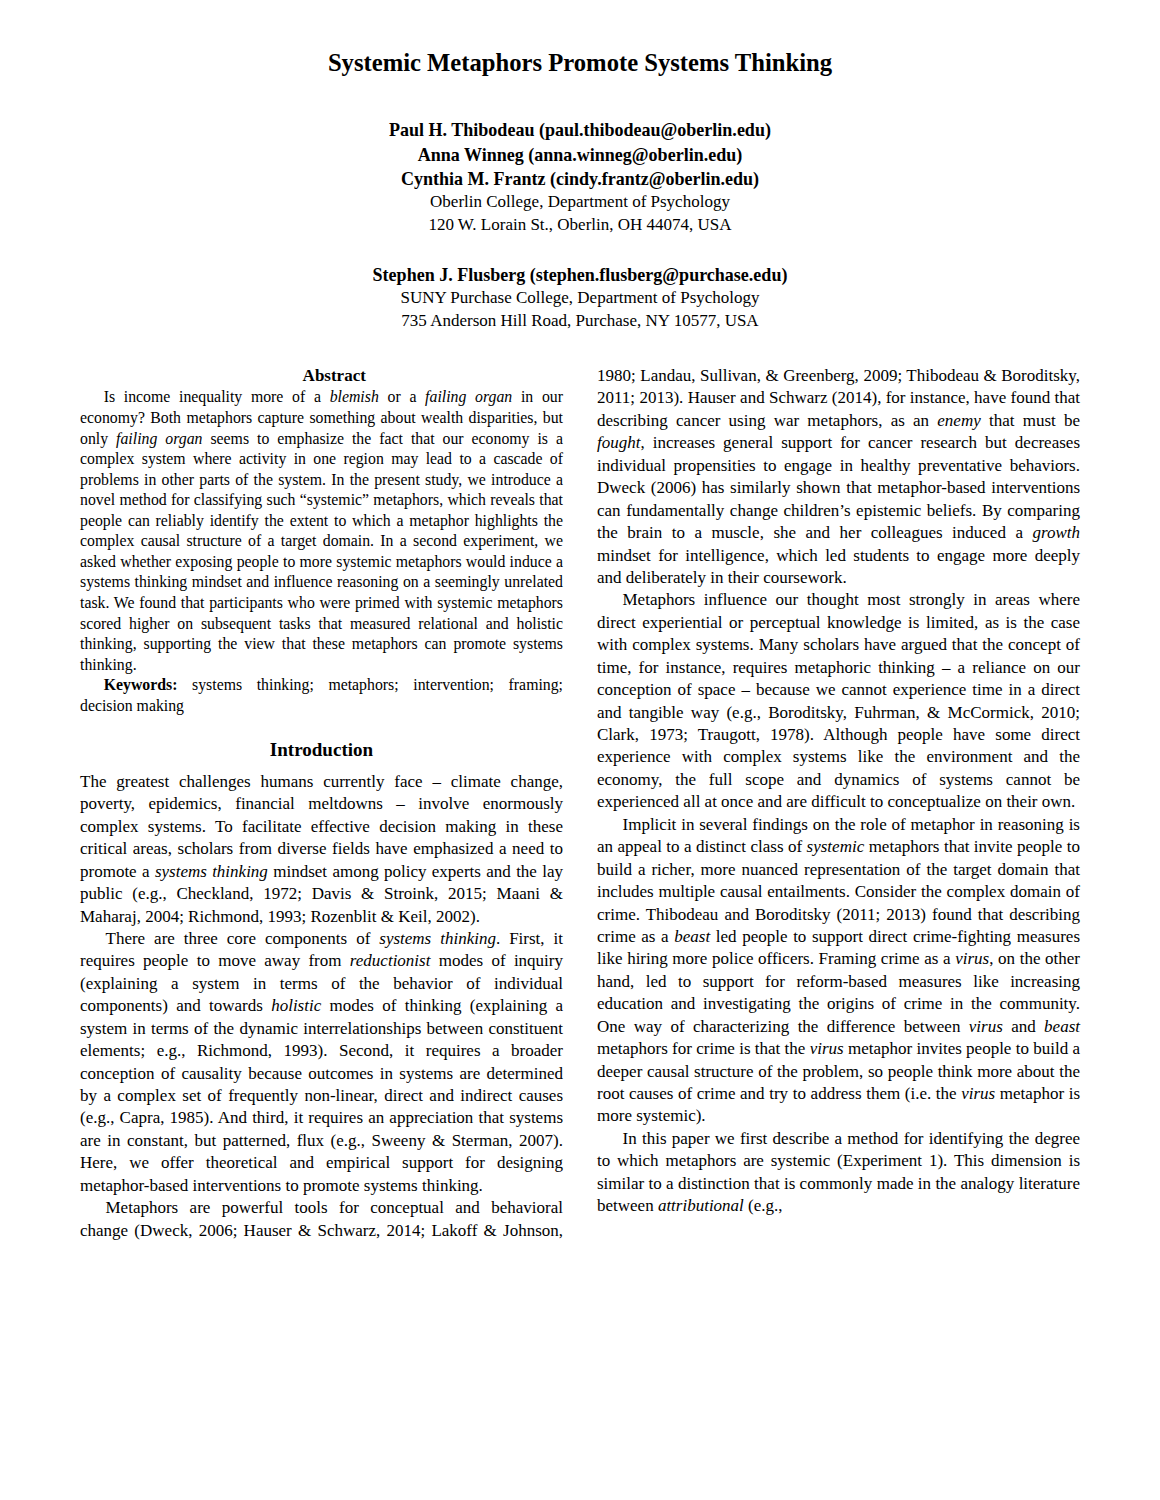Systemic Metaphors Promote Systems Thinking
Paul H. Thibodeau (paul.thibodeau@oberlin.edu)
Anna Winneg (anna.winneg@oberlin.edu)
Cynthia M. Frantz (cindy.frantz@oberlin.edu)
Oberlin College, Department of Psychology
120 W. Lorain St., Oberlin, OH 44074, USA
Stephen J. Flusberg (stephen.flusberg@purchase.edu)
SUNY Purchase College, Department of Psychology
735 Anderson Hill Road, Purchase, NY 10577, USA
Abstract
Is income inequality more of a blemish or a failing organ in our economy? Both metaphors capture something about wealth disparities, but only failing organ seems to emphasize the fact that our economy is a complex system where activity in one region may lead to a cascade of problems in other parts of the system. In the present study, we introduce a novel method for classifying such “systemic” metaphors, which reveals that people can reliably identify the extent to which a metaphor highlights the complex causal structure of a target domain. In a second experiment, we asked whether exposing people to more systemic metaphors would induce a systems thinking mindset and influence reasoning on a seemingly unrelated task. We found that participants who were primed with systemic metaphors scored higher on subsequent tasks that measured relational and holistic thinking, supporting the view that these metaphors can promote systems thinking.
Keywords: systems thinking; metaphors; intervention; framing; decision making
Introduction
The greatest challenges humans currently face – climate change, poverty, epidemics, financial meltdowns – involve enormously complex systems. To facilitate effective decision making in these critical areas, scholars from diverse fields have emphasized a need to promote a systems thinking mindset among policy experts and the lay public (e.g., Checkland, 1972; Davis & Stroink, 2015; Maani & Maharaj, 2004; Richmond, 1993; Rozenblit & Keil, 2002).
There are three core components of systems thinking. First, it requires people to move away from reductionist modes of inquiry (explaining a system in terms of the behavior of individual components) and towards holistic modes of thinking (explaining a system in terms of the dynamic interrelationships between constituent elements; e.g., Richmond, 1993). Second, it requires a broader conception of causality because outcomes in systems are determined by a complex set of frequently non-linear, direct and indirect causes (e.g., Capra, 1985). And third, it requires an appreciation that systems are in constant, but patterned, flux (e.g., Sweeny & Sterman, 2007). Here, we offer theoretical and empirical support for designing metaphor-based interventions to promote systems thinking.
Metaphors are powerful tools for conceptual and behavioral change (Dweck, 2006; Hauser & Schwarz, 2014; Lakoff & Johnson, 1980; Landau, Sullivan, & Greenberg, 2009; Thibodeau & Boroditsky, 2011; 2013). Hauser and Schwarz (2014), for instance, have found that describing cancer using war metaphors, as an enemy that must be fought, increases general support for cancer research but decreases individual propensities to engage in healthy preventative behaviors. Dweck (2006) has similarly shown that metaphor-based interventions can fundamentally change children’s epistemic beliefs. By comparing the brain to a muscle, she and her colleagues induced a growth mindset for intelligence, which led students to engage more deeply and deliberately in their coursework.
Metaphors influence our thought most strongly in areas where direct experiential or perceptual knowledge is limited, as is the case with complex systems. Many scholars have argued that the concept of time, for instance, requires metaphoric thinking – a reliance on our conception of space – because we cannot experience time in a direct and tangible way (e.g., Boroditsky, Fuhrman, & McCormick, 2010; Clark, 1973; Traugott, 1978). Although people have some direct experience with complex systems like the environment and the economy, the full scope and dynamics of systems cannot be experienced all at once and are difficult to conceptualize on their own.
Implicit in several findings on the role of metaphor in reasoning is an appeal to a distinct class of systemic metaphors that invite people to build a richer, more nuanced representation of the target domain that includes multiple causal entailments. Consider the complex domain of crime. Thibodeau and Boroditsky (2011; 2013) found that describing crime as a beast led people to support direct crime-fighting measures like hiring more police officers. Framing crime as a virus, on the other hand, led to support for reform-based measures like increasing education and investigating the origins of crime in the community. One way of characterizing the difference between virus and beast metaphors for crime is that the virus metaphor invites people to build a deeper causal structure of the problem, so people think more about the root causes of crime and try to address them (i.e. the virus metaphor is more systemic).
In this paper we first describe a method for identifying the degree to which metaphors are systemic (Experiment 1). This dimension is similar to a distinction that is commonly made in the analogy literature between attributional (e.g.,